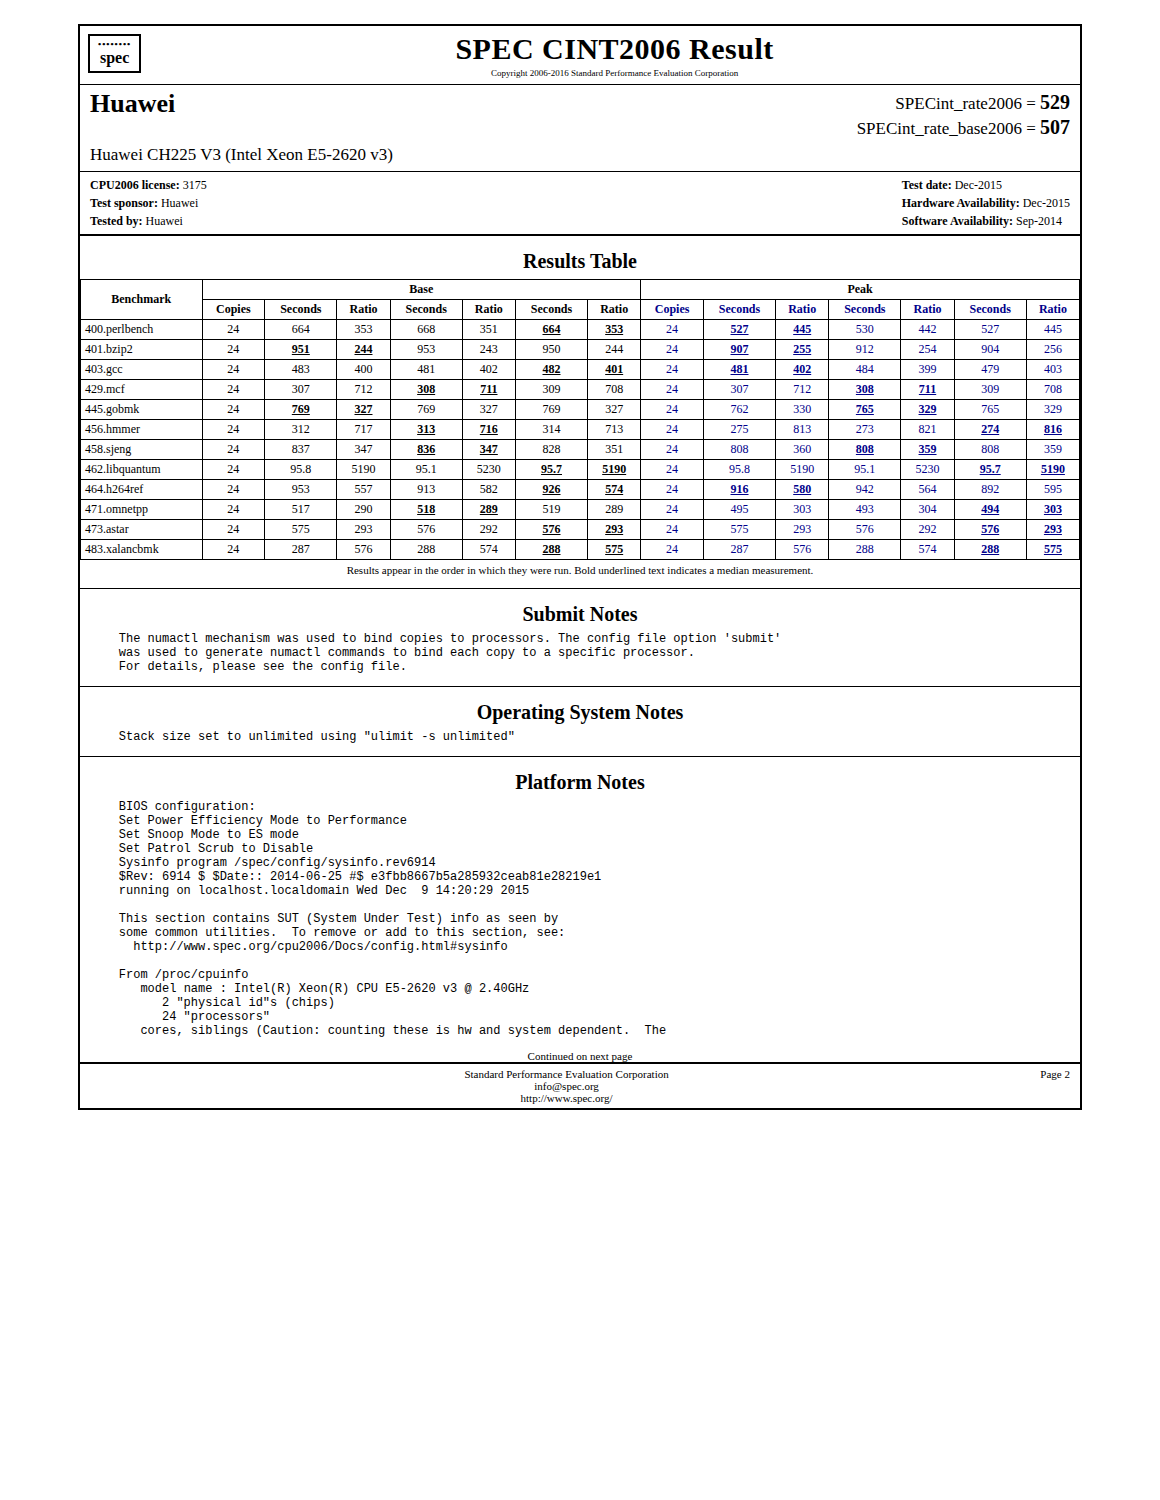••••••••
spec
SPEC CINT2006 Result
Copyright 2006-2016 Standard Performance Evaluation Corporation
Huawei
SPECint_rate2006 = 529
SPECint_rate_base2006 = 507
Huawei CH225 V3 (Intel Xeon E5-2620 v3)
CPU2006 license: 3175
Test sponsor: Huawei
Tested by: Huawei
Test date: Dec-2015
Hardware Availability: Dec-2015
Software Availability: Sep-2014
Results Table
| Benchmark | Base | Peak |
| --- | --- | --- |
| Copies | Seconds | Ratio | Seconds | Ratio | Seconds | Ratio | Copies | Seconds | Ratio | Seconds | Ratio | Seconds | Ratio |
| 400.perlbench | 24 | 664 | 353 | 668 | 351 | 664 | 353 | 24 | 527 | 445 | 530 | 442 | 527 | 445 |
| 401.bzip2 | 24 | 951 | 244 | 953 | 243 | 950 | 244 | 24 | 907 | 255 | 912 | 254 | 904 | 256 |
| 403.gcc | 24 | 483 | 400 | 481 | 402 | 482 | 401 | 24 | 481 | 402 | 484 | 399 | 479 | 403 |
| 429.mcf | 24 | 307 | 712 | 308 | 711 | 309 | 708 | 24 | 307 | 712 | 308 | 711 | 309 | 708 |
| 445.gobmk | 24 | 769 | 327 | 769 | 327 | 769 | 327 | 24 | 762 | 330 | 765 | 329 | 765 | 329 |
| 456.hmmer | 24 | 312 | 717 | 313 | 716 | 314 | 713 | 24 | 275 | 813 | 273 | 821 | 274 | 816 |
| 458.sjeng | 24 | 837 | 347 | 836 | 347 | 828 | 351 | 24 | 808 | 360 | 808 | 359 | 808 | 359 |
| 462.libquantum | 24 | 95.8 | 5190 | 95.1 | 5230 | 95.7 | 5190 | 24 | 95.8 | 5190 | 95.1 | 5230 | 95.7 | 5190 |
| 464.h264ref | 24 | 953 | 557 | 913 | 582 | 926 | 574 | 24 | 916 | 580 | 942 | 564 | 892 | 595 |
| 471.omnetpp | 24 | 517 | 290 | 518 | 289 | 519 | 289 | 24 | 495 | 303 | 493 | 304 | 494 | 303 |
| 473.astar | 24 | 575 | 293 | 576 | 292 | 576 | 293 | 24 | 575 | 293 | 576 | 292 | 576 | 293 |
| 483.xalancbmk | 24 | 287 | 576 | 288 | 574 | 288 | 575 | 24 | 287 | 576 | 288 | 574 | 288 | 575 |
Results appear in the order in which they were run. Bold underlined text indicates a median measurement.
Submit Notes
    The numactl mechanism was used to bind copies to processors. The config file option 'submit'
    was used to generate numactl commands to bind each copy to a specific processor.
    For details, please see the config file.
Operating System Notes
    Stack size set to unlimited using "ulimit -s unlimited"
Platform Notes
    BIOS configuration:
    Set Power Efficiency Mode to Performance
    Set Snoop Mode to ES mode
    Set Patrol Scrub to Disable
    Sysinfo program /spec/config/sysinfo.rev6914
    $Rev: 6914 $ $Date:: 2014-06-25 #$ e3fbb8667b5a285932ceab81e28219e1
    running on localhost.localdomain Wed Dec  9 14:20:29 2015

    This section contains SUT (System Under Test) info as seen by
    some common utilities.  To remove or add to this section, see:
      http://www.spec.org/cpu2006/Docs/config.html#sysinfo

    From /proc/cpuinfo
       model name : Intel(R) Xeon(R) CPU E5-2620 v3 @ 2.40GHz
          2 "physical id"s (chips)
          24 "processors"
       cores, siblings (Caution: counting these is hw and system dependent.  The
Continued on next page
Standard Performance Evaluation Corporation
info@spec.org
http://www.spec.org/
Page 2